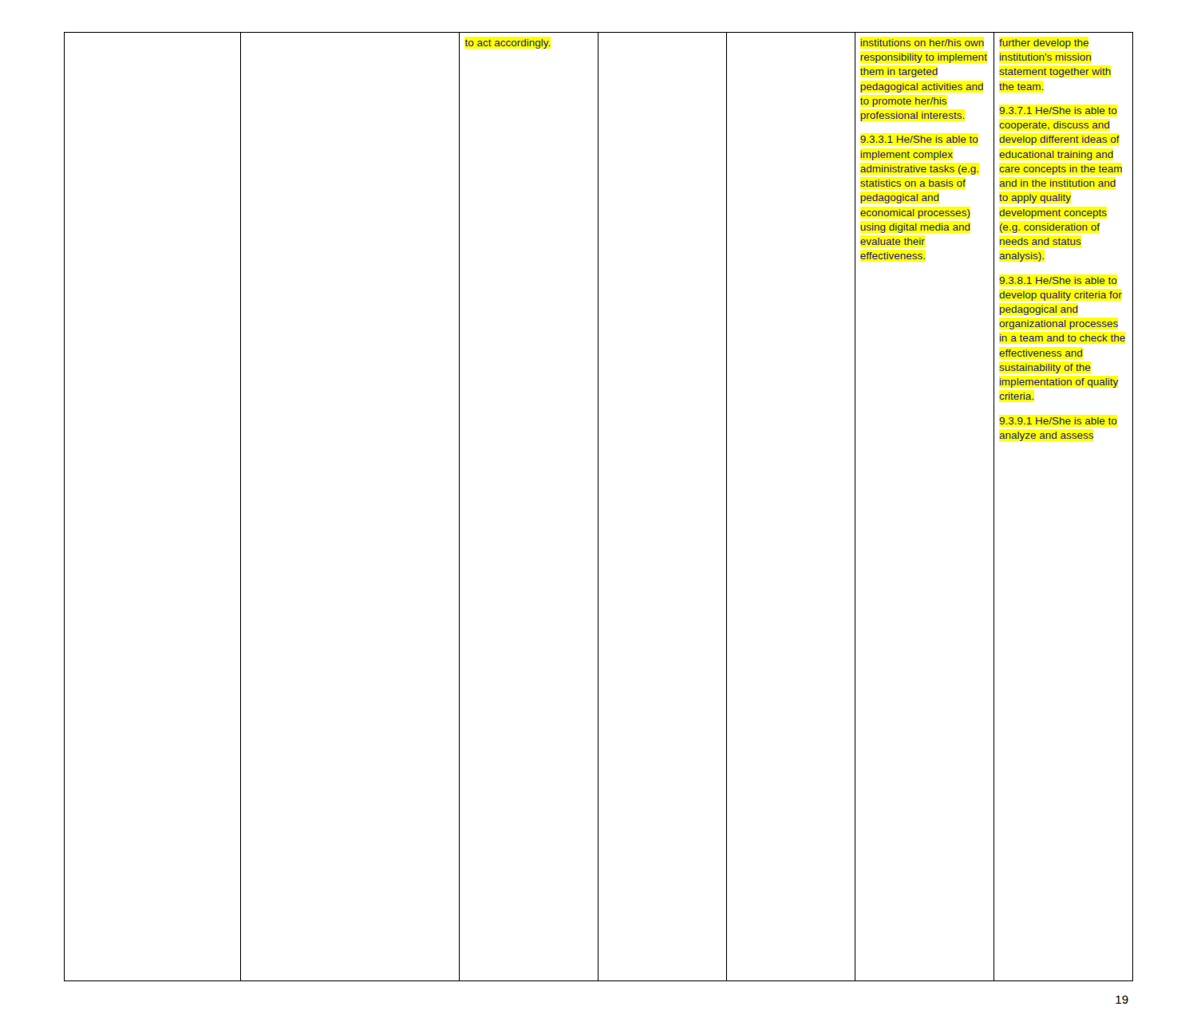| | | to act accordingly. | | | institutions on her/his own responsibility to implement them in targeted pedagogical activities and to promote her/his professional interests. 9.3.3.1 He/She is able to implement complex administrative tasks (e.g. statistics on a basis of pedagogical and economical processes) using digital media and evaluate their effectiveness. | further develop the institution's mission statement together with the team. 9.3.7.1 He/She is able to cooperate, discuss and develop different ideas of educational training and care concepts in the team and in the institution and to apply quality development concepts (e.g. consideration of needs and status analysis). 9.3.8.1 He/She is able to develop quality criteria for pedagogical and organizational processes in a team and to check the effectiveness and sustainability of the implementation of quality criteria. 9.3.9.1 He/She is able to analyze and assess |
19